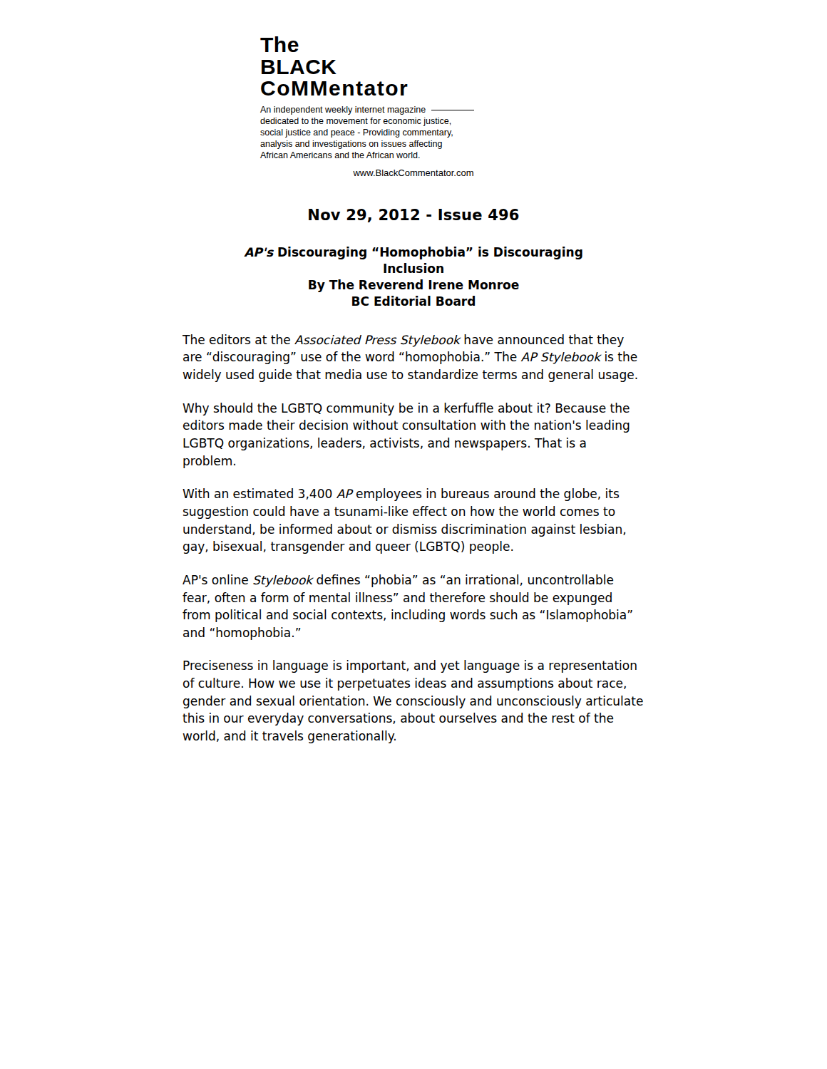The BLACK CoMMentator
An independent weekly internet magazine
dedicated to the movement for economic justice,
social justice and peace - Providing commentary,
analysis and investigations on issues affecting
African Americans and the African world.
www.BlackCommentator.com
Nov 29, 2012 - Issue 496
AP's Discouraging “Homophobia” is Discouraging Inclusion By The Reverend Irene Monroe BC Editorial Board
The editors at the Associated Press Stylebook have announced that they are “discouraging” use of the word “homophobia.” The AP Stylebook is the widely used guide that media use to standardize terms and general usage.
Why should the LGBTQ community be in a kerfuffle about it? Because the editors made their decision without consultation with the nation's leading LGBTQ organizations, leaders, activists, and newspapers. That is a problem.
With an estimated 3,400 AP employees in bureaus around the globe, its suggestion could have a tsunami-like effect on how the world comes to understand, be informed about or dismiss discrimination against lesbian, gay, bisexual, transgender and queer (LGBTQ) people.
AP's online Stylebook defines “phobia” as “an irrational, uncontrollable fear, often a form of mental illness” and therefore should be expunged from political and social contexts, including words such as “Islamophobia” and “homophobia.”
Preciseness in language is important, and yet language is a representation of culture. How we use it perpetuates ideas and assumptions about race, gender and sexual orientation. We consciously and unconsciously articulate this in our everyday conversations, about ourselves and the rest of the world, and it travels generationally.